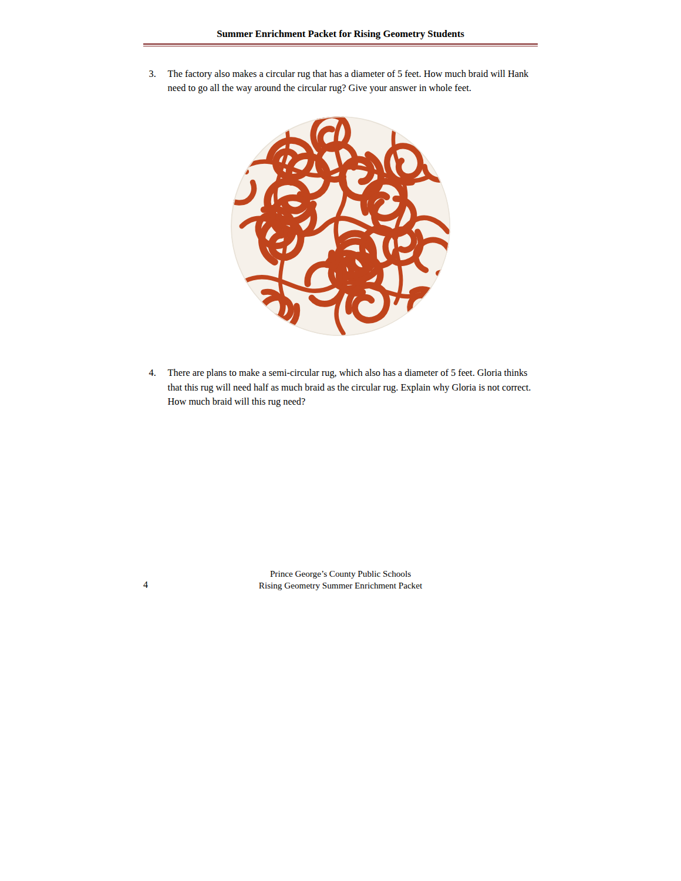Summer Enrichment Packet for Rising Geometry Students
3. The factory also makes a circular rug that has a diameter of 5 feet. How much braid will Hank need to go all the way around the circular rug? Give your answer in whole feet.
4. There are plans to make a semi-circular rug, which also has a diameter of 5 feet. Gloria thinks that this rug will need half as much braid as the circular rug. Explain why Gloria is not correct. How much braid will this rug need?
4 Prince George’s County Public Schools
Rising Geometry Summer Enrichment Packet